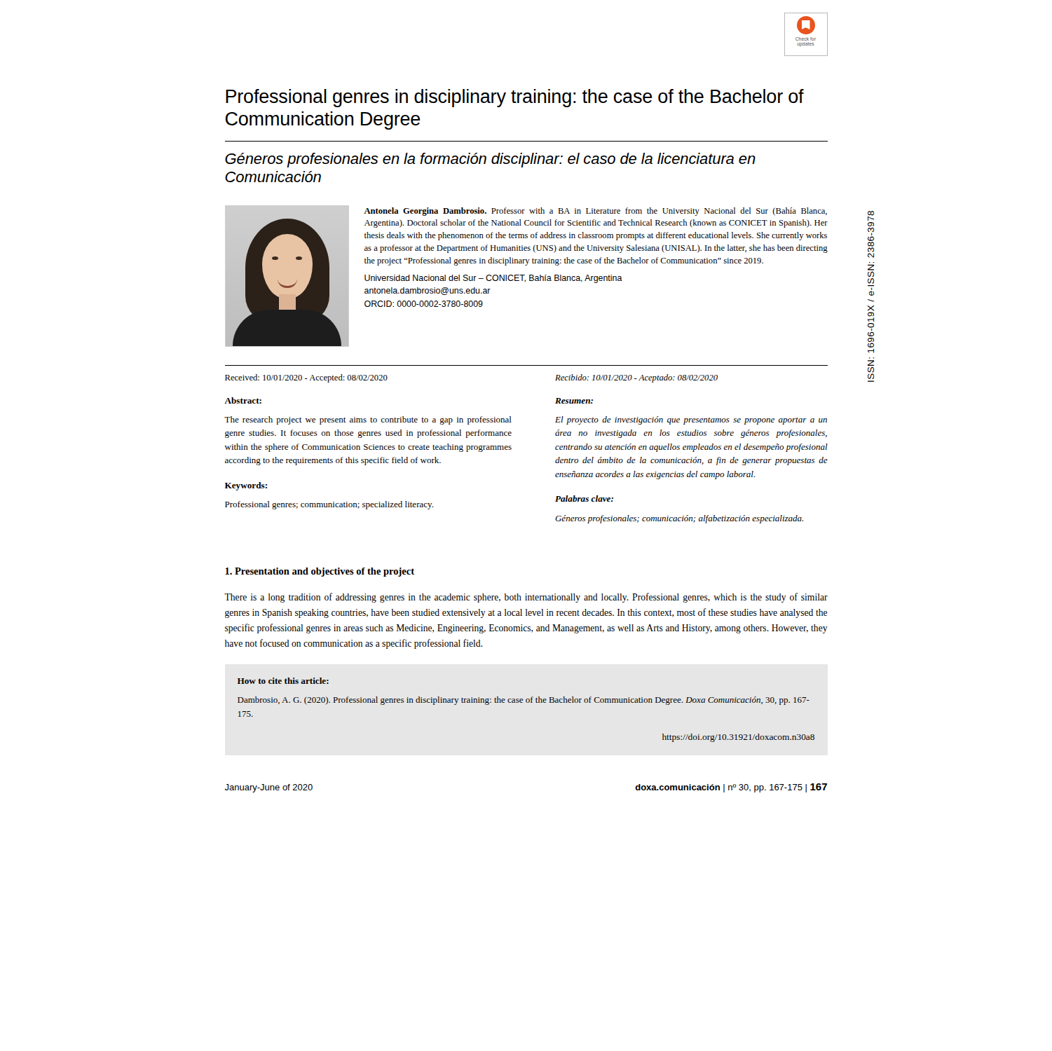Check for updates
ISSN: 1696-019X / e-ISSN: 2386-3978
Professional genres in disciplinary training: the case of the Bachelor of Communication Degree
Géneros profesionales en la formación disciplinar: el caso de la licenciatura en Comunicación
Antonela Georgina Dambrosio. Professor with a BA in Literature from the University Nacional del Sur (Bahía Blanca, Argentina). Doctoral scholar of the National Council for Scientific and Technical Research (known as CONICET in Spanish). Her thesis deals with the phenomenon of the terms of address in classroom prompts at different educational levels. She currently works as a professor at the Department of Humanities (UNS) and the University Salesiana (UNISAL). In the latter, she has been directing the project “Professional genres in disciplinary training: the case of the Bachelor of Communication” since 2019.
Universidad Nacional del Sur – CONICET, Bahía Blanca, Argentina
antonela.dambrosio@uns.edu.ar
ORCID: 0000-0002-3780-8009
Received: 10/01/2020 - Accepted: 08/02/2020
Recibido: 10/01/2020 - Aceptado: 08/02/2020
Abstract:
The research project we present aims to contribute to a gap in professional genre studies. It focuses on those genres used in professional performance within the sphere of Communication Sciences to create teaching programmes according to the requirements of this specific field of work.
Keywords:
Professional genres; communication; specialized literacy.
Resumen:
El proyecto de investigación que presentamos se propone aportar a un área no investigada en los estudios sobre géneros profesionales, centrando su atención en aquellos empleados en el desempeño profesional dentro del ámbito de la comunicación, a fin de generar propuestas de enseñanza acordes a las exigencias del campo laboral.
Palabras clave:
Géneros profesionales; comunicación; alfabetización especializada.
1. Presentation and objectives of the project
There is a long tradition of addressing genres in the academic sphere, both internationally and locally. Professional genres, which is the study of similar genres in Spanish speaking countries, have been studied extensively at a local level in recent decades. In this context, most of these studies have analysed the specific professional genres in areas such as Medicine, Engineering, Economics, and Management, as well as Arts and History, among others. However, they have not focused on communication as a specific professional field.
How to cite this article:
Dambrosio, A. G. (2020). Professional genres in disciplinary training: the case of the Bachelor of Communication Degree. Doxa Comunicación, 30, pp. 167-175.
https://doi.org/10.31921/doxacom.n30a8
January-June of 2020
doxa.comunicación | nº 30, pp. 167-175 | 167